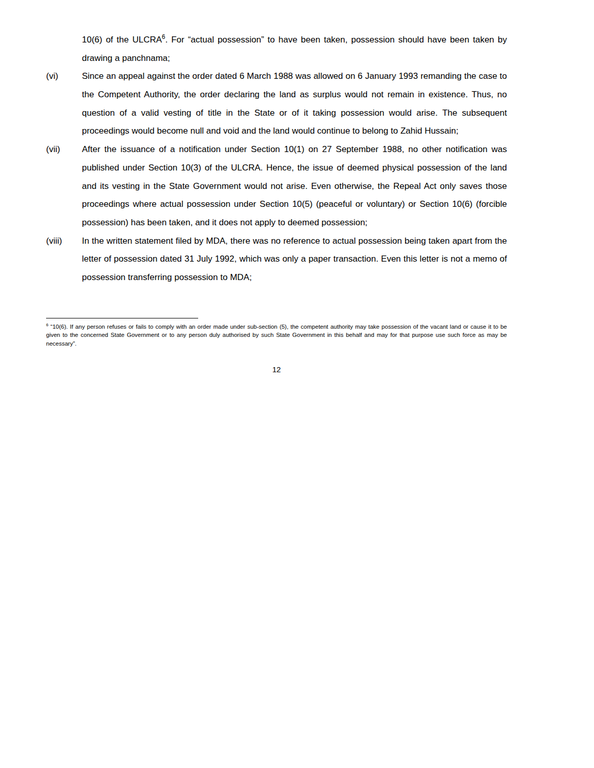10(6) of the ULCRA6. For “actual possession” to have been taken, possession should have been taken by drawing a panchnama;
(vi) Since an appeal against the order dated 6 March 1988 was allowed on 6 January 1993 remanding the case to the Competent Authority, the order declaring the land as surplus would not remain in existence. Thus, no question of a valid vesting of title in the State or of it taking possession would arise. The subsequent proceedings would become null and void and the land would continue to belong to Zahid Hussain;
(vii) After the issuance of a notification under Section 10(1) on 27 September 1988, no other notification was published under Section 10(3) of the ULCRA. Hence, the issue of deemed physical possession of the land and its vesting in the State Government would not arise. Even otherwise, the Repeal Act only saves those proceedings where actual possession under Section 10(5) (peaceful or voluntary) or Section 10(6) (forcible possession) has been taken, and it does not apply to deemed possession;
(viii) In the written statement filed by MDA, there was no reference to actual possession being taken apart from the letter of possession dated 31 July 1992, which was only a paper transaction. Even this letter is not a memo of possession transferring possession to MDA;
6 “10(6). If any person refuses or fails to comply with an order made under sub-section (5), the competent authority may take possession of the vacant land or cause it to be given to the concerned State Government or to any person duly authorised by such State Government in this behalf and may for that purpose use such force as may be necessary”.
12